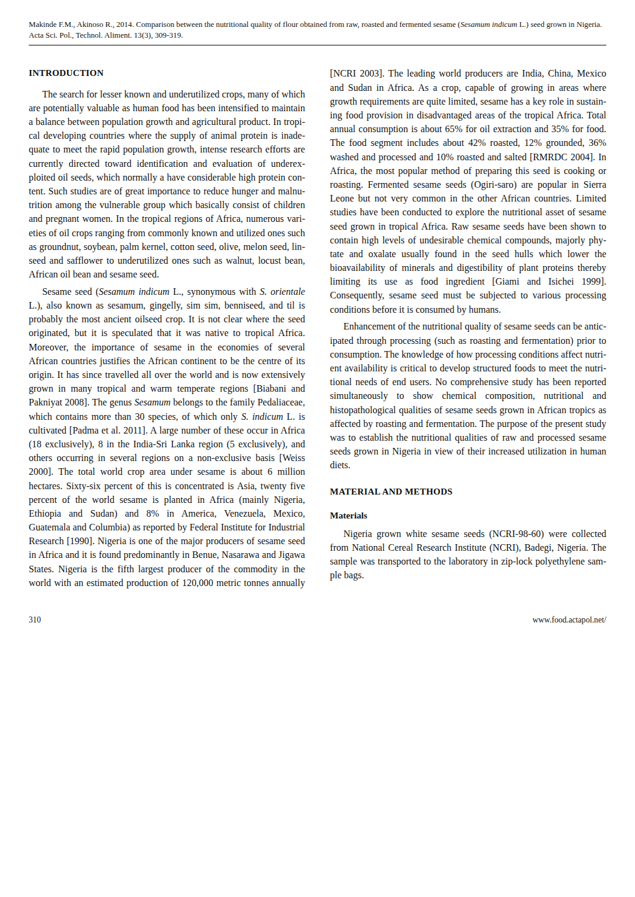Makinde F.M., Akinoso R., 2014. Comparison between the nutritional quality of flour obtained from raw, roasted and fermented sesame (Sesamum indicum L.) seed grown in Nigeria. Acta Sci. Pol., Technol. Aliment. 13(3), 309-319.
Introduction
The search for lesser known and underutilized crops, many of which are potentially valuable as human food has been intensified to maintain a balance between population growth and agricultural product. In tropical developing countries where the supply of animal protein is inadequate to meet the rapid population growth, intense research efforts are currently directed toward identification and evaluation of underexploited oil seeds, which normally a have considerable high protein content. Such studies are of great importance to reduce hunger and malnutrition among the vulnerable group which basically consist of children and pregnant women. In the tropical regions of Africa, numerous varieties of oil crops ranging from commonly known and utilized ones such as groundnut, soybean, palm kernel, cotton seed, olive, melon seed, linseed and safflower to underutilized ones such as walnut, locust bean, African oil bean and sesame seed.
Sesame seed (Sesamum indicum L., synonymous with S. orientale L.), also known as sesamum, gingelly, sim sim, benniseed, and til is probably the most ancient oilseed crop. It is not clear where the seed originated, but it is speculated that it was native to tropical Africa. Moreover, the importance of sesame in the economies of several African countries justifies the African continent to be the centre of its origin. It has since travelled all over the world and is now extensively grown in many tropical and warm temperate regions [Biabani and Pakniyat 2008]. The genus Sesamum belongs to the family Pedaliaceae, which contains more than 30 species, of which only S. indicum L. is cultivated [Padma et al. 2011]. A large number of these occur in Africa (18 exclusively), 8 in the India-Sri Lanka region (5 exclusively), and others occurring in several regions on a non-exclusive basis [Weiss 2000]. The total world crop area under sesame is about 6 million hectares. Sixty-six percent of this is concentrated is Asia, twenty five percent of the world sesame is planted in Africa (mainly Nigeria, Ethiopia and Sudan) and 8% in America, Venezuela, Mexico, Guatemala and Columbia) as reported by Federal Institute for Industrial Research [1990]. Nigeria is one of the major producers of sesame seed in Africa and it is found predominantly in Benue, Nasarawa and Jigawa States. Nigeria is the fifth largest producer of the commodity in the world with an estimated production of 120,000 metric tonnes annually [NCRI 2003]. The leading world producers are India, China, Mexico and Sudan in Africa. As a crop, capable of growing in areas where growth requirements are quite limited, sesame has a key role in sustaining food provision in disadvantaged areas of the tropical Africa. Total annual consumption is about 65% for oil extraction and 35% for food. The food segment includes about 42% roasted, 12% grounded, 36% washed and processed and 10% roasted and salted [RMRDC 2004]. In Africa, the most popular method of preparing this seed is cooking or roasting. Fermented sesame seeds (Ogiri-saro) are popular in Sierra Leone but not very common in the other African countries. Limited studies have been conducted to explore the nutritional asset of sesame seed grown in tropical Africa. Raw sesame seeds have been shown to contain high levels of undesirable chemical compounds, majorly phytate and oxalate usually found in the seed hulls which lower the bioavailability of minerals and digestibility of plant proteins thereby limiting its use as food ingredient [Giami and Isichei 1999]. Consequently, sesame seed must be subjected to various processing conditions before it is consumed by humans.
Enhancement of the nutritional quality of sesame seeds can be anticipated through processing (such as roasting and fermentation) prior to consumption. The knowledge of how processing conditions affect nutrient availability is critical to develop structured foods to meet the nutritional needs of end users. No comprehensive study has been reported simultaneously to show chemical composition, nutritional and histopathological qualities of sesame seeds grown in African tropics as affected by roasting and fermentation. The purpose of the present study was to establish the nutritional qualities of raw and processed sesame seeds grown in Nigeria in view of their increased utilization in human diets.
Material and methods
Materials
Nigeria grown white sesame seeds (NCRI-98-60) were collected from National Cereal Research Institute (NCRI), Badegi, Nigeria. The sample was transported to the laboratory in zip-lock polyethylene sample bags.
310 www.food.actapol.net/